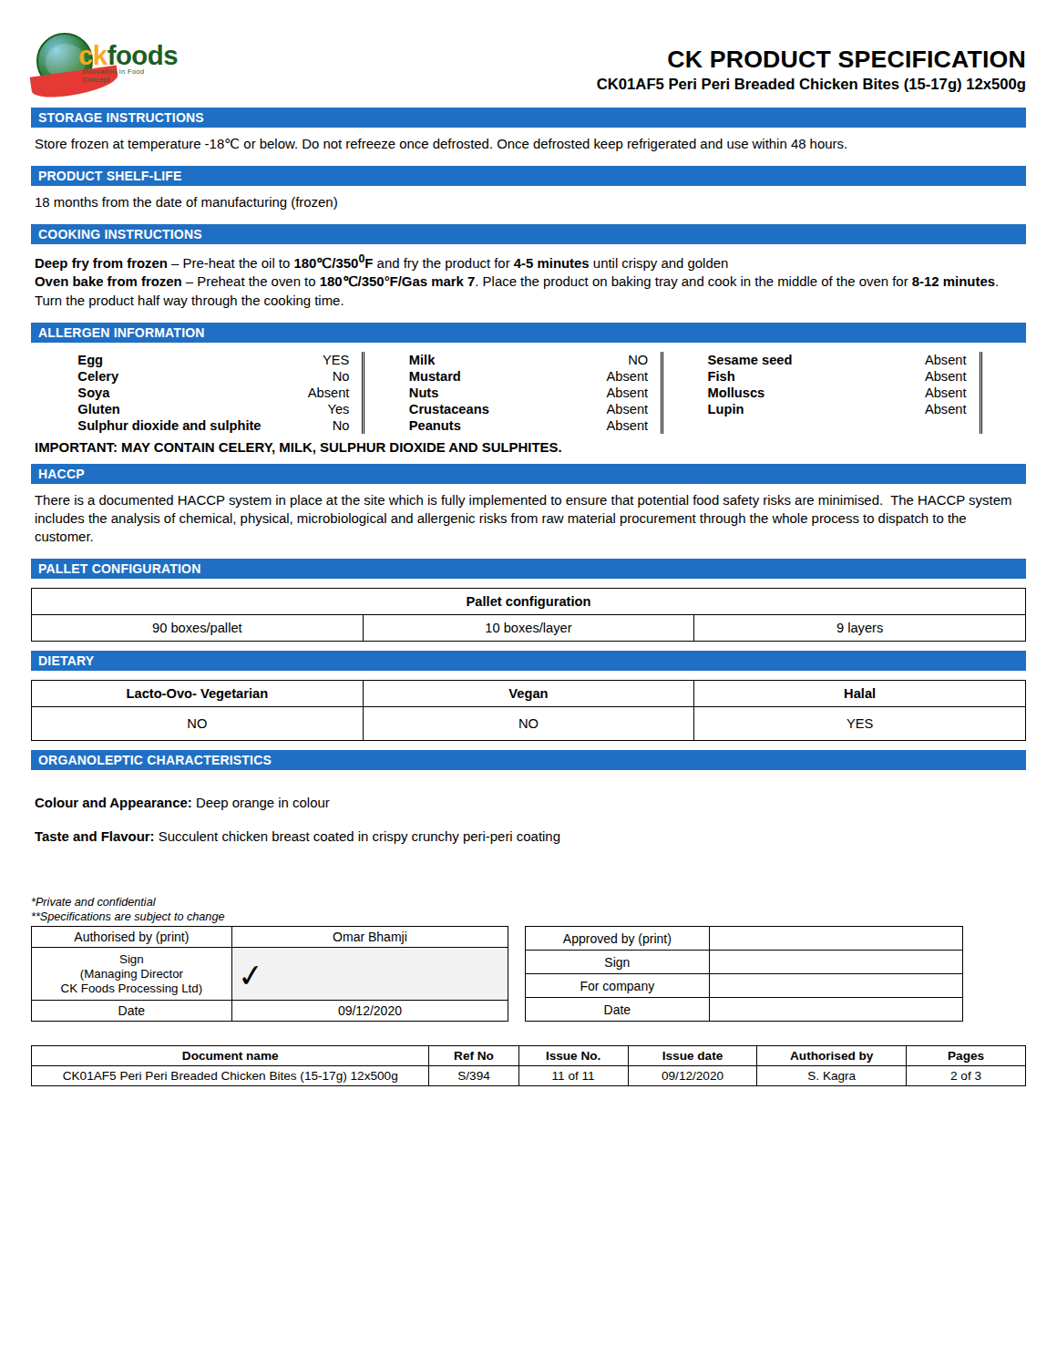ckfoods
Innovation in Food Concept
CK PRODUCT SPECIFICATION
CK01AF5 Peri Peri Breaded Chicken Bites (15-17g) 12x500g
STORAGE INSTRUCTIONS
Store frozen at temperature -18℃ or below. Do not refreeze once defrosted. Once defrosted keep refrigerated and use within 48 hours.
PRODUCT SHELF-LIFE
18 months from the date of manufacturing (frozen)
COOKING INSTRUCTIONS
Deep fry from frozen – Pre-heat the oil to 180℃/3500F and fry the product for 4-5 minutes until crispy and golden
Oven bake from frozen – Preheat the oven to 180℃/350°F/Gas mark 7. Place the product on baking tray and cook in the middle of the oven for 8-12 minutes. Turn the product half way through the cooking time.
ALLERGEN INFORMATION
| | Egg | YES | | Milk | NO | | Sesame seed | Absent | |
| | Celery | No | | Mustard | Absent | | Fish | Absent | |
| | Soya | Absent | | Nuts | Absent | | Molluscs | Absent | |
| | Gluten | Yes | | Crustaceans | Absent | | Lupin | Absent | |
| | Sulphur dioxide and sulphite | No | | Peanuts | Absent | | | | |
IMPORTANT: MAY CONTAIN CELERY, MILK, SULPHUR DIOXIDE AND SULPHITES.
HACCP
There is a documented HACCP system in place at the site which is fully implemented to ensure that potential food safety risks are minimised. The HACCP system includes the analysis of chemical, physical, microbiological and allergenic risks from raw material procurement through the whole process to dispatch to the customer.
PALLET CONFIGURATION
| Pallet configuration |
| --- |
| 90 boxes/pallet | 10 boxes/layer | 9 layers |
DIETARY
| Lacto-Ovo- Vegetarian | Vegan | Halal |
| --- | --- | --- |
| NO | NO | YES |
ORGANOLEPTIC CHARACTERISTICS
Colour and Appearance: Deep orange in colour
Taste and Flavour: Succulent chicken breast coated in crispy crunchy peri-peri coating
*Private and confidential
**Specifications are subject to change
| Authorised by (print) | Omar Bhamji |
| Sign (Managing Director CK Foods Processing Ltd) | ✓ |
| Date | 09/12/2020 |
| Approved by (print) | |
| Sign | |
| For company | |
| Date | |
| Document name | Ref No | Issue No. | Issue date | Authorised by | Pages |
| --- | --- | --- | --- | --- | --- |
| CK01AF5 Peri Peri Breaded Chicken Bites (15-17g) 12x500g | S/394 | 11 of 11 | 09/12/2020 | S. Kagra | 2 of 3 |